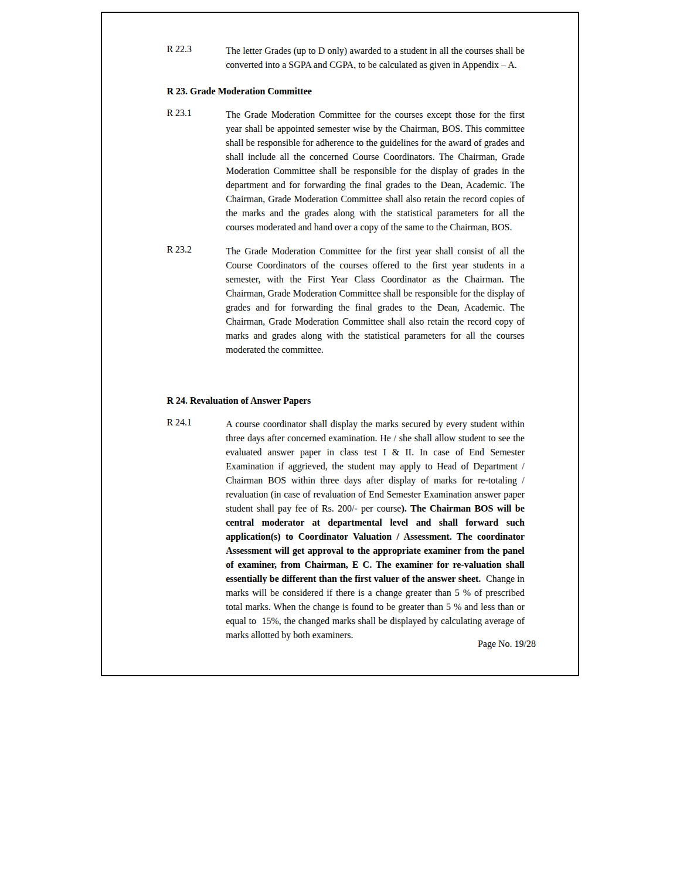R 22.3
The letter Grades (up to D only) awarded to a student in all the courses shall be converted into a SGPA and CGPA, to be calculated as given in Appendix – A.
R 23. Grade Moderation Committee
R 23.1
The Grade Moderation Committee for the courses except those for the first year shall be appointed semester wise by the Chairman, BOS. This committee shall be responsible for adherence to the guidelines for the award of grades and shall include all the concerned Course Coordinators. The Chairman, Grade Moderation Committee shall be responsible for the display of grades in the department and for forwarding the final grades to the Dean, Academic. The Chairman, Grade Moderation Committee shall also retain the record copies of the marks and the grades along with the statistical parameters for all the courses moderated and hand over a copy of the same to the Chairman, BOS.
R 23.2
The Grade Moderation Committee for the first year shall consist of all the Course Coordinators of the courses offered to the first year students in a semester, with the First Year Class Coordinator as the Chairman. The Chairman, Grade Moderation Committee shall be responsible for the display of grades and for forwarding the final grades to the Dean, Academic. The Chairman, Grade Moderation Committee shall also retain the record copy of marks and grades along with the statistical parameters for all the courses moderated the committee.
R 24. Revaluation of Answer Papers
R 24.1
A course coordinator shall display the marks secured by every student within three days after concerned examination. He / she shall allow student to see the evaluated answer paper in class test I & II. In case of End Semester Examination if aggrieved, the student may apply to Head of Department / Chairman BOS within three days after display of marks for re-totaling / revaluation (in case of revaluation of End Semester Examination answer paper student shall pay fee of Rs. 200/- per course). The Chairman BOS will be central moderator at departmental level and shall forward such application(s) to Coordinator Valuation / Assessment. The coordinator Assessment will get approval to the appropriate examiner from the panel of examiner, from Chairman, E C. The examiner for re-valuation shall essentially be different than the first valuer of the answer sheet. Change in marks will be considered if there is a change greater than 5 % of prescribed total marks. When the change is found to be greater than 5 % and less than or equal to 15%, the changed marks shall be displayed by calculating average of marks allotted by both examiners.
Page No. 19/28